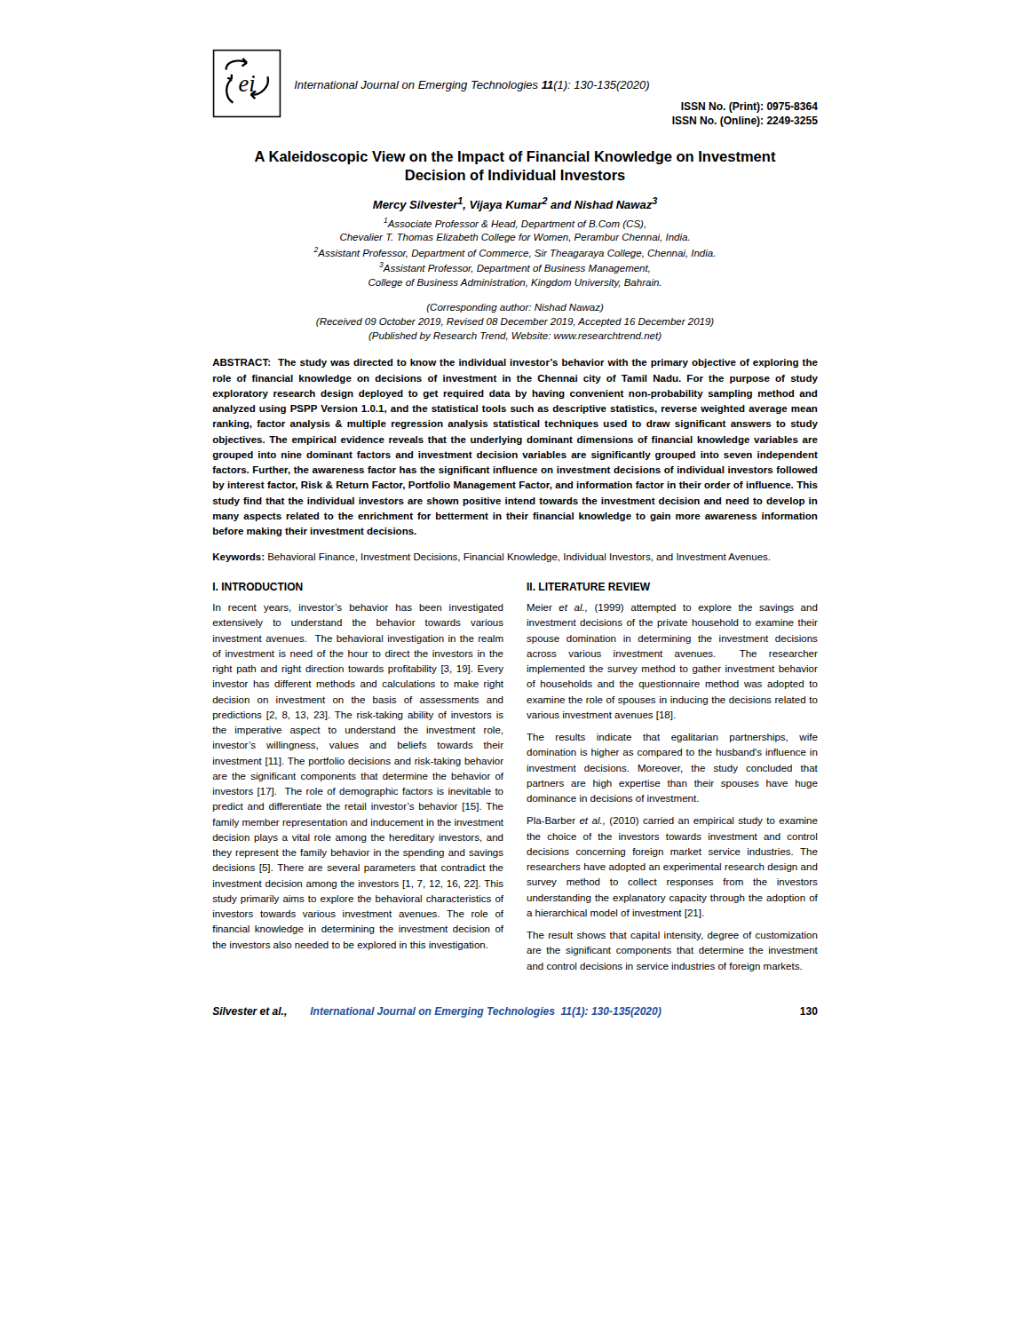ei
International Journal on Emerging Technologies 11(1): 130-135(2020)
ISSN No. (Print): 0975-8364
ISSN No. (Online): 2249-3255
A Kaleidoscopic View on the Impact of Financial Knowledge on Investment
Decision of Individual Investors
Mercy Silvester1, Vijaya Kumar2 and Nishad Nawaz3
1Associate Professor & Head, Department of B.Com (CS),
Chevalier T. Thomas Elizabeth College for Women, Perambur Chennai, India.
2Assistant Professor, Department of Commerce, Sir Theagaraya College, Chennai, India.
3Assistant Professor, Department of Business Management,
College of Business Administration, Kingdom University, Bahrain.
(Corresponding author: Nishad Nawaz)
(Received 09 October 2019, Revised 08 December 2019, Accepted 16 December 2019)
(Published by Research Trend, Website: www.researchtrend.net)
ABSTRACT: The study was directed to know the individual investor’s behavior with the primary objective of exploring the role of financial knowledge on decisions of investment in the Chennai city of Tamil Nadu. For the purpose of study exploratory research design deployed to get required data by having convenient non-probability sampling method and analyzed using PSPP Version 1.0.1, and the statistical tools such as descriptive statistics, reverse weighted average mean ranking, factor analysis & multiple regression analysis statistical techniques used to draw significant answers to study objectives. The empirical evidence reveals that the underlying dominant dimensions of financial knowledge variables are grouped into nine dominant factors and investment decision variables are significantly grouped into seven independent factors. Further, the awareness factor has the significant influence on investment decisions of individual investors followed by interest factor, Risk & Return Factor, Portfolio Management Factor, and information factor in their order of influence. This study find that the individual investors are shown positive intend towards the investment decision and need to develop in many aspects related to the enrichment for betterment in their financial knowledge to gain more awareness information before making their investment decisions.
Keywords: Behavioral Finance, Investment Decisions, Financial Knowledge, Individual Investors, and Investment Avenues.
I. INTRODUCTION
In recent years, investor’s behavior has been investigated extensively to understand the behavior towards various investment avenues. The behavioral investigation in the realm of investment is need of the hour to direct the investors in the right path and right direction towards profitability [3, 19]. Every investor has different methods and calculations to make right decision on investment on the basis of assessments and predictions [2, 8, 13, 23]. The risk-taking ability of investors is the imperative aspect to understand the investment role, investor’s willingness, values and beliefs towards their investment [11]. The portfolio decisions and risk-taking behavior are the significant components that determine the behavior of investors [17]. The role of demographic factors is inevitable to predict and differentiate the retail investor’s behavior [15]. The family member representation and inducement in the investment decision plays a vital role among the hereditary investors, and they represent the family behavior in the spending and savings decisions [5]. There are several parameters that contradict the investment decision among the investors [1, 7, 12, 16, 22]. This study primarily aims to explore the behavioral characteristics of investors towards various investment avenues. The role of financial knowledge in determining the investment decision of the investors also needed to be explored in this investigation.
II. LITERATURE REVIEW
Meier et al., (1999) attempted to explore the savings and investment decisions of the private household to examine their spouse domination in determining the investment decisions across various investment avenues. The researcher implemented the survey method to gather investment behavior of households and the questionnaire method was adopted to examine the role of spouses in inducing the decisions related to various investment avenues [18].
The results indicate that egalitarian partnerships, wife domination is higher as compared to the husband's influence in investment decisions. Moreover, the study concluded that partners are high expertise than their spouses have huge dominance in decisions of investment.
Pla-Barber et al., (2010) carried an empirical study to examine the choice of the investors towards investment and control decisions concerning foreign market service industries. The researchers have adopted an experimental research design and survey method to collect responses from the investors understanding the explanatory capacity through the adoption of a hierarchical model of investment [21].
The result shows that capital intensity, degree of customization are the significant components that determine the investment and control decisions in service industries of foreign markets.
Silvester et al.,
International Journal on Emerging Technologies 11(1): 130-135(2020)
130